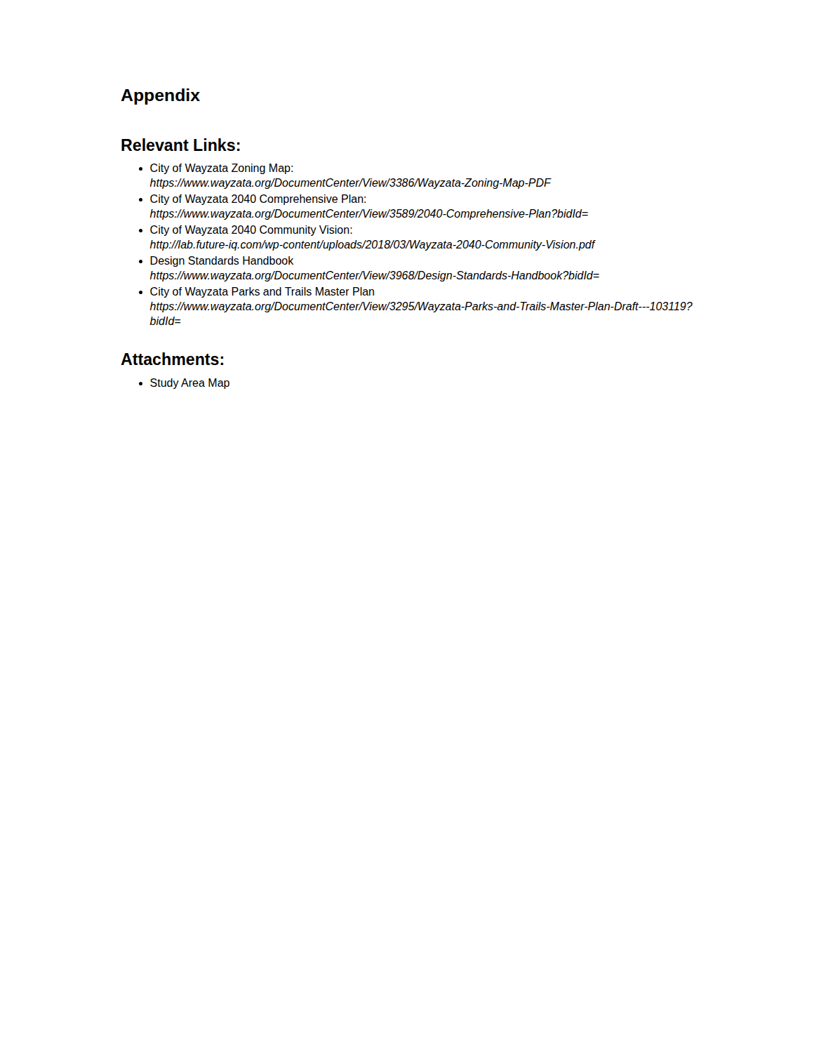Appendix
Relevant Links:
City of Wayzata Zoning Map: https://www.wayzata.org/DocumentCenter/View/3386/Wayzata-Zoning-Map-PDF
City of Wayzata 2040 Comprehensive Plan: https://www.wayzata.org/DocumentCenter/View/3589/2040-Comprehensive-Plan?bidId=
City of Wayzata 2040 Community Vision: http://lab.future-iq.com/wp-content/uploads/2018/03/Wayzata-2040-Community-Vision.pdf
Design Standards Handbook https://www.wayzata.org/DocumentCenter/View/3968/Design-Standards-Handbook?bidId=
City of Wayzata Parks and Trails Master Plan https://www.wayzata.org/DocumentCenter/View/3295/Wayzata-Parks-and-Trails-Master-Plan-Draft---103119?bidId=
Attachments:
Study Area Map